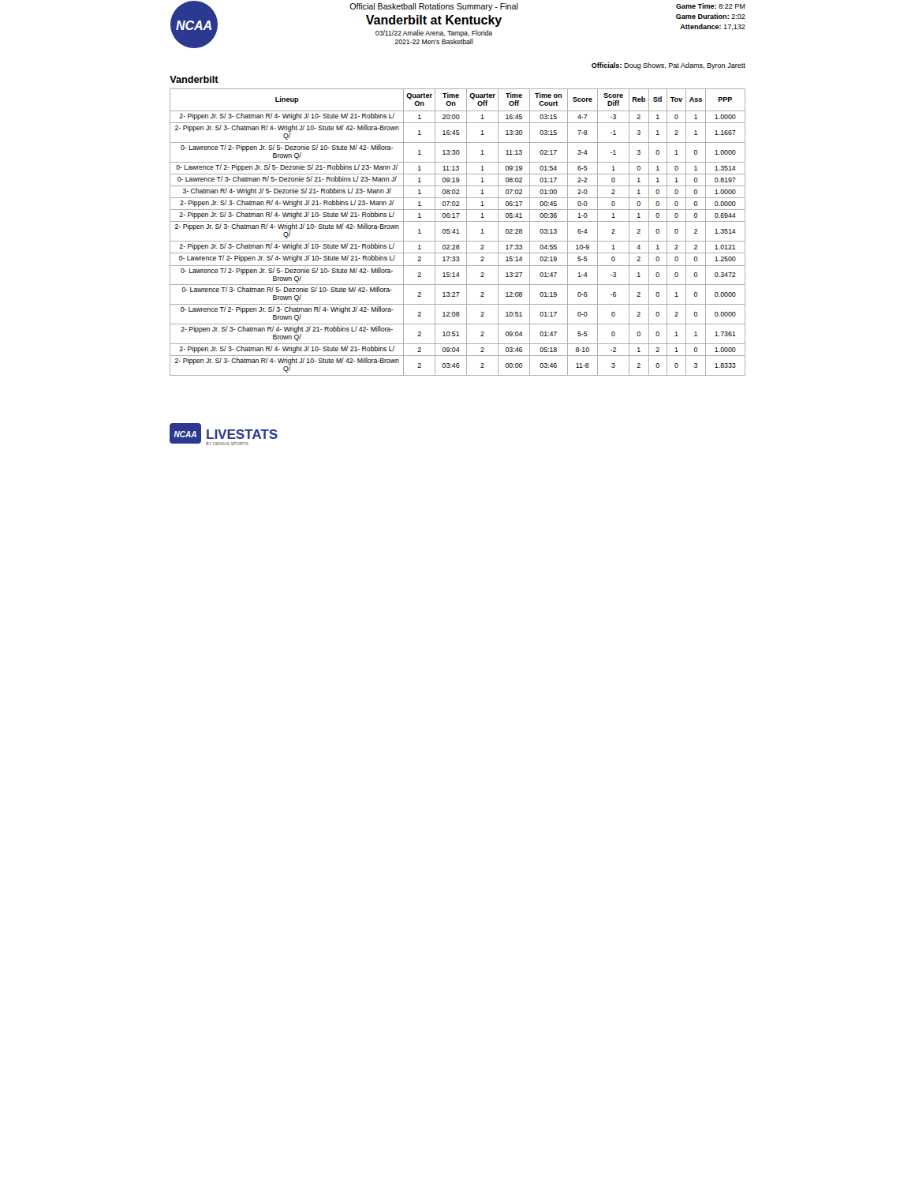Official Basketball Rotations Summary - Final
Vanderbilt at Kentucky
03/11/22 Amalie Arena, Tampa, Florida
2021-22 Men's Basketball
Game Time: 8:22 PM
Game Duration: 2:02
Attendance: 17,132
Officials: Doug Shows, Pat Adams, Byron Jarett
Vanderbilt
| Lineup | Quarter On | Time On | Quarter Off | Time Off | Time on Court | Score | Score Diff | Reb | Stl | Tov | Ass | PPP |
| --- | --- | --- | --- | --- | --- | --- | --- | --- | --- | --- | --- | --- |
| 2- Pippen Jr. S/ 3- Chatman R/ 4- Wright J/ 10- Stute M/ 21- Robbins L/ | 1 | 20:00 | 1 | 16:45 | 03:15 | 4-7 | -3 | 2 | 1 | 0 | 1 | 1.0000 |
| 2- Pippen Jr. S/ 3- Chatman R/ 4- Wright J/ 10- Stute M/ 42- Millora-Brown Q/ | 1 | 16:45 | 1 | 13:30 | 03:15 | 7-8 | -1 | 3 | 1 | 2 | 1 | 1.1667 |
| 0- Lawrence T/ 2- Pippen Jr. S/ 5- Dezonie S/ 10- Stute M/ 42- Millora-Brown Q/ | 1 | 13:30 | 1 | 11:13 | 02:17 | 3-4 | -1 | 3 | 0 | 1 | 0 | 1.0000 |
| 0- Lawrence T/ 2- Pippen Jr. S/ 5- Dezonie S/ 21- Robbins L/ 23- Mann J/ | 1 | 11:13 | 1 | 09:19 | 01:54 | 6-5 | 1 | 0 | 1 | 0 | 1 | 1.3514 |
| 0- Lawrence T/ 3- Chatman R/ 5- Dezonie S/ 21- Robbins L/ 23- Mann J/ | 1 | 09:19 | 1 | 08:02 | 01:17 | 2-2 | 0 | 1 | 1 | 1 | 0 | 0.8197 |
| 3- Chatman R/ 4- Wright J/ 5- Dezonie S/ 21- Robbins L/ 23- Mann J/ | 1 | 08:02 | 1 | 07:02 | 01:00 | 2-0 | 2 | 1 | 0 | 0 | 0 | 1.0000 |
| 2- Pippen Jr. S/ 3- Chatman R/ 4- Wright J/ 21- Robbins L/ 23- Mann J/ | 1 | 07:02 | 1 | 06:17 | 00:45 | 0-0 | 0 | 0 | 0 | 0 | 0 | 0.0000 |
| 2- Pippen Jr. S/ 3- Chatman R/ 4- Wright J/ 10- Stute M/ 21- Robbins L/ | 1 | 06:17 | 1 | 05:41 | 00:36 | 1-0 | 1 | 1 | 0 | 0 | 0 | 0.6944 |
| 2- Pippen Jr. S/ 3- Chatman R/ 4- Wright J/ 10- Stute M/ 42- Millora-Brown Q/ | 1 | 05:41 | 1 | 02:28 | 03:13 | 6-4 | 2 | 2 | 0 | 0 | 2 | 1.3514 |
| 2- Pippen Jr. S/ 3- Chatman R/ 4- Wright J/ 10- Stute M/ 21- Robbins L/ | 1 | 02:28 | 2 | 17:33 | 04:55 | 10-9 | 1 | 4 | 1 | 2 | 2 | 1.0121 |
| 0- Lawrence T/ 2- Pippen Jr. S/ 4- Wright J/ 10- Stute M/ 21- Robbins L/ | 2 | 17:33 | 2 | 15:14 | 02:19 | 5-5 | 0 | 2 | 0 | 0 | 0 | 1.2500 |
| 0- Lawrence T/ 2- Pippen Jr. S/ 5- Dezonie S/ 10- Stute M/ 42- Millora-Brown Q/ | 2 | 15:14 | 2 | 13:27 | 01:47 | 1-4 | -3 | 1 | 0 | 0 | 0 | 0.3472 |
| 0- Lawrence T/ 3- Chatman R/ 5- Dezonie S/ 10- Stute M/ 42- Millora-Brown Q/ | 2 | 13:27 | 2 | 12:08 | 01:19 | 0-6 | -6 | 2 | 0 | 1 | 0 | 0.0000 |
| 0- Lawrence T/ 2- Pippen Jr. S/ 3- Chatman R/ 4- Wright J/ 42- Millora-Brown Q/ | 2 | 12:08 | 2 | 10:51 | 01:17 | 0-0 | 0 | 2 | 0 | 2 | 0 | 0.0000 |
| 2- Pippen Jr. S/ 3- Chatman R/ 4- Wright J/ 21- Robbins L/ 42- Millora-Brown Q/ | 2 | 10:51 | 2 | 09:04 | 01:47 | 5-5 | 0 | 0 | 0 | 1 | 1 | 1.7361 |
| 2- Pippen Jr. S/ 3- Chatman R/ 4- Wright J/ 10- Stute M/ 21- Robbins L/ | 2 | 09:04 | 2 | 03:46 | 05:18 | 8-10 | -2 | 1 | 2 | 1 | 0 | 1.0000 |
| 2- Pippen Jr. S/ 3- Chatman R/ 4- Wright J/ 10- Stute M/ 42- Millora-Brown Q/ | 2 | 03:46 | 2 | 00:00 | 03:46 | 11-8 | 3 | 2 | 0 | 0 | 3 | 1.8333 |